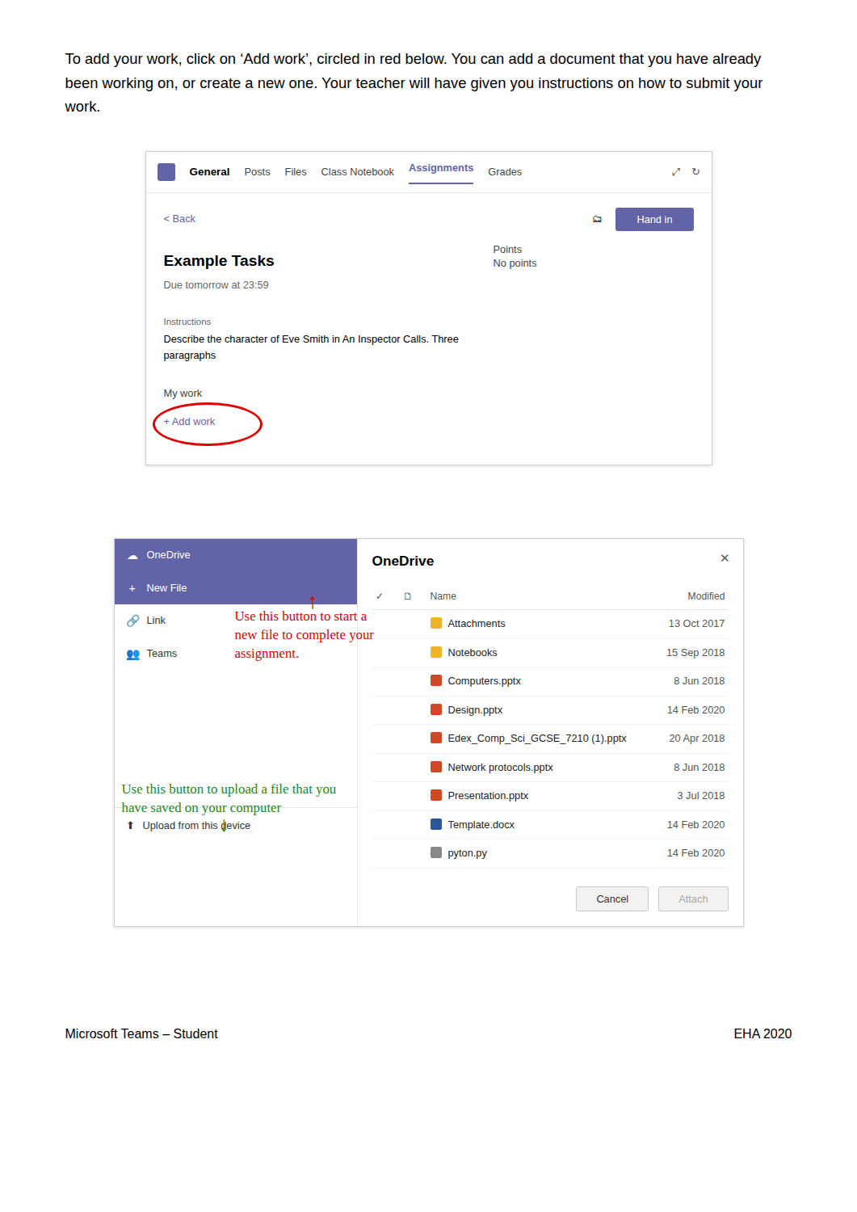To add your work, click on ‘Add work’, circled in red below. You can add a document that you have already been working on, or create a new one. Your teacher will have given you instructions on how to submit your work.
General Posts Files Class Notebook Assignments Grades ⤢↻
< Back 🗂 Hand in
Example Tasks
Due tomorrow at 23:59
Points No points
Instructions
Describe the character of Eve Smith in An Inspector Calls. Three paragraphs
My work
+ Add work
☁OneDrive
+New File
🔗Link
👥Teams
⬆Upload from this device
OneDrive
✕
| ✓ | 🗋 | Name | Modified |
| --- | --- | --- | --- |
| | | Attachments | 13 Oct 2017 |
| | | Notebooks | 15 Sep 2018 |
| | | Computers.pptx | 8 Jun 2018 |
| | | Design.pptx | 14 Feb 2020 |
| | | Edex_Comp_Sci_GCSE_7210 (1).pptx | 20 Apr 2018 |
| | | Network protocols.pptx | 8 Jun 2018 |
| | | Presentation.pptx | 3 Jul 2018 |
| | | Template.docx | 14 Feb 2020 |
| | | pyton.py | 14 Feb 2020 |
Cancel Attach
↑ Use this button to start a new file to complete your assignment.
Use this button to upload a file that you have saved on your computer ↓
Microsoft Teams – Student EHA 2020